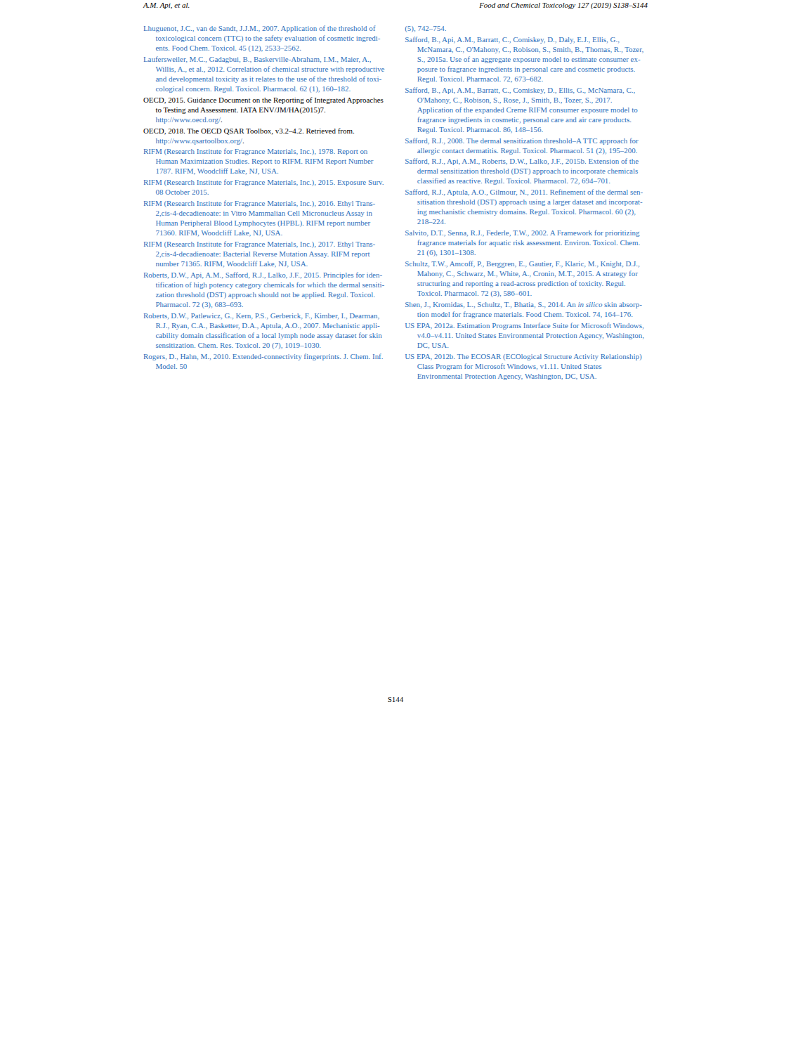A.M. Api, et al.
Food and Chemical Toxicology 127 (2019) S138–S144
Lhuguenot, J.C., van de Sandt, J.J.M., 2007. Application of the threshold of toxicological concern (TTC) to the safety evaluation of cosmetic ingredients. Food Chem. Toxicol. 45 (12), 2533–2562.
Laufersweiler, M.C., Gadagbui, B., Baskerville-Abraham, I.M., Maier, A., Willis, A., et al., 2012. Correlation of chemical structure with reproductive and developmental toxicity as it relates to the use of the threshold of toxicological concern. Regul. Toxicol. Pharmacol. 62 (1), 160–182.
OECD, 2015. Guidance Document on the Reporting of Integrated Approaches to Testing and Assessment. IATA ENV/JM/HA(2015)7. http://www.oecd.org/.
OECD, 2018. The OECD QSAR Toolbox, v3.2–4.2. Retrieved from. http://www.qsartoolbox.org/.
RIFM (Research Institute for Fragrance Materials, Inc.), 1978. Report on Human Maximization Studies. Report to RIFM. RIFM Report Number 1787. RIFM, Woodcliff Lake, NJ, USA.
RIFM (Research Institute for Fragrance Materials, Inc.), 2015. Exposure Surv. 08 October 2015.
RIFM (Research Institute for Fragrance Materials, Inc.), 2016. Ethyl Trans-2,cis-4-decadienoate: in Vitro Mammalian Cell Micronucleus Assay in Human Peripheral Blood Lymphocytes (HPBL). RIFM report number 71360. RIFM, Woodcliff Lake, NJ, USA.
RIFM (Research Institute for Fragrance Materials, Inc.), 2017. Ethyl Trans-2,cis-4-decadienoate: Bacterial Reverse Mutation Assay. RIFM report number 71365. RIFM, Woodcliff Lake, NJ, USA.
Roberts, D.W., Api, A.M., Safford, R.J., Lalko, J.F., 2015. Principles for identification of high potency category chemicals for which the dermal sensitization threshold (DST) approach should not be applied. Regul. Toxicol. Pharmacol. 72 (3), 683–693.
Roberts, D.W., Patlewicz, G., Kern, P.S., Gerberick, F., Kimber, I., Dearman, R.J., Ryan, C.A., Basketter, D.A., Aptula, A.O., 2007. Mechanistic applicability domain classification of a local lymph node assay dataset for skin sensitization. Chem. Res. Toxicol. 20 (7), 1019–1030.
Rogers, D., Hahn, M., 2010. Extended-connectivity fingerprints. J. Chem. Inf. Model. 50
(5), 742–754.
Safford, B., Api, A.M., Barratt, C., Comiskey, D., Daly, E.J., Ellis, G., McNamara, C., O'Mahony, C., Robison, S., Smith, B., Thomas, R., Tozer, S., 2015a. Use of an aggregate exposure model to estimate consumer exposure to fragrance ingredients in personal care and cosmetic products. Regul. Toxicol. Pharmacol. 72, 673–682.
Safford, B., Api, A.M., Barratt, C., Comiskey, D., Ellis, G., McNamara, C., O'Mahony, C., Robison, S., Rose, J., Smith, B., Tozer, S., 2017. Application of the expanded Creme RIFM consumer exposure model to fragrance ingredients in cosmetic, personal care and air care products. Regul. Toxicol. Pharmacol. 86, 148–156.
Safford, R.J., 2008. The dermal sensitization threshold–A TTC approach for allergic contact dermatitis. Regul. Toxicol. Pharmacol. 51 (2), 195–200.
Safford, R.J., Api, A.M., Roberts, D.W., Lalko, J.F., 2015b. Extension of the dermal sensitization threshold (DST) approach to incorporate chemicals classified as reactive. Regul. Toxicol. Pharmacol. 72, 694–701.
Safford, R.J., Aptula, A.O., Gilmour, N., 2011. Refinement of the dermal sensitisation threshold (DST) approach using a larger dataset and incorporating mechanistic chemistry domains. Regul. Toxicol. Pharmacol. 60 (2), 218–224.
Salvito, D.T., Senna, R.J., Federle, T.W., 2002. A Framework for prioritizing fragrance materials for aquatic risk assessment. Environ. Toxicol. Chem. 21 (6), 1301–1308.
Schultz, T.W., Amcoff, P., Berggren, E., Gautier, F., Klaric, M., Knight, D.J., Mahony, C., Schwarz, M., White, A., Cronin, M.T., 2015. A strategy for structuring and reporting a read-across prediction of toxicity. Regul. Toxicol. Pharmacol. 72 (3), 586–601.
Shen, J., Kromidas, L., Schultz, T., Bhatia, S., 2014. An in silico skin absorption model for fragrance materials. Food Chem. Toxicol. 74, 164–176.
US EPA, 2012a. Estimation Programs Interface Suite for Microsoft Windows, v4.0–v4.11. United States Environmental Protection Agency, Washington, DC, USA.
US EPA, 2012b. The ECOSAR (ECOlogical Structure Activity Relationship) Class Program for Microsoft Windows, v1.11. United States Environmental Protection Agency, Washington, DC, USA.
S144